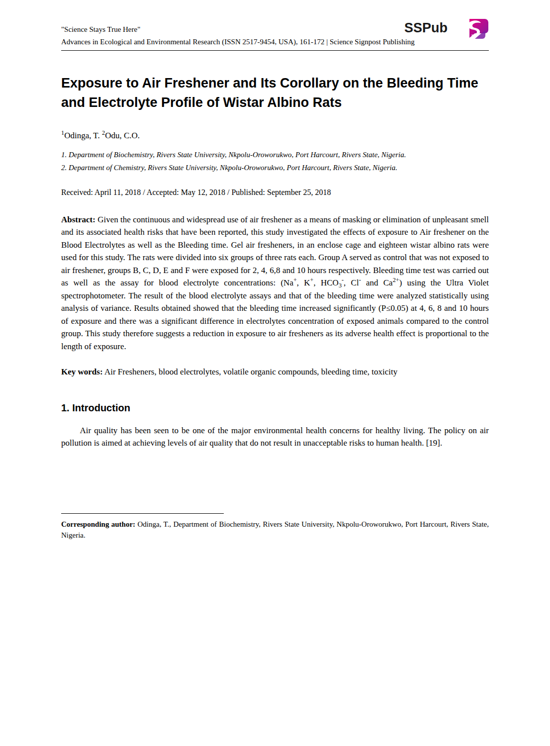SSPub
"Science Stays True Here"
Advances in Ecological and Environmental Research (ISSN 2517-9454, USA), 161-172 | Science Signpost Publishing
Exposure to Air Freshener and Its Corollary on the Bleeding Time and Electrolyte Profile of Wistar Albino Rats
1Odinga, T. 2Odu, C.O.
1. Department of Biochemistry, Rivers State University, Nkpolu-Oroworukwo, Port Harcourt, Rivers State, Nigeria.
2. Department of Chemistry, Rivers State University, Nkpolu-Oroworukwo, Port Harcourt, Rivers State, Nigeria.
Received: April 11, 2018 / Accepted: May 12, 2018 / Published: September 25, 2018
Abstract: Given the continuous and widespread use of air freshener as a means of masking or elimination of unpleasant smell and its associated health risks that have been reported, this study investigated the effects of exposure to Air freshener on the Blood Electrolytes as well as the Bleeding time. Gel air fresheners, in an enclose cage and eighteen wistar albino rats were used for this study. The rats were divided into six groups of three rats each. Group A served as control that was not exposed to air freshener, groups B, C, D, E and F were exposed for 2, 4, 6,8 and 10 hours respectively. Bleeding time test was carried out as well as the assay for blood electrolyte concentrations: (Na+, K+, HCO3-, Cl- and Ca2+) using the Ultra Violet spectrophotometer. The result of the blood electrolyte assays and that of the bleeding time were analyzed statistically using analysis of variance. Results obtained showed that the bleeding time increased significantly (P≤0.05) at 4, 6, 8 and 10 hours of exposure and there was a significant difference in electrolytes concentration of exposed animals compared to the control group. This study therefore suggests a reduction in exposure to air fresheners as its adverse health effect is proportional to the length of exposure.
Key words: Air Fresheners, blood electrolytes, volatile organic compounds, bleeding time, toxicity
1. Introduction
Air quality has been seen to be one of the major environmental health concerns for healthy living. The policy on air pollution is aimed at achieving levels of air quality that do not result in unacceptable risks to human health. [19].
Corresponding author: Odinga, T., Department of Biochemistry, Rivers State University, Nkpolu-Oroworukwo, Port Harcourt, Rivers State, Nigeria.